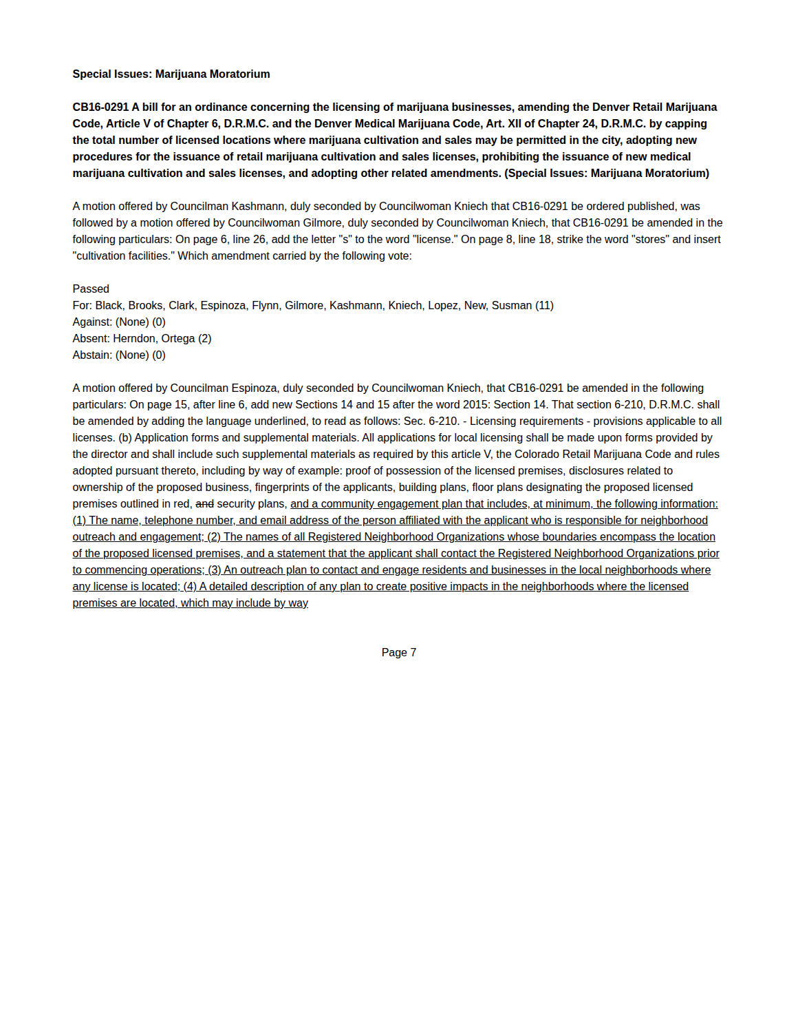Special Issues: Marijuana Moratorium
CB16-0291 A bill for an ordinance concerning the licensing of marijuana businesses, amending the Denver Retail Marijuana Code, Article V of Chapter 6, D.R.M.C. and the Denver Medical Marijuana Code, Art. XII of Chapter 24, D.R.M.C. by capping the total number of licensed locations where marijuana cultivation and sales may be permitted in the city, adopting new procedures for the issuance of retail marijuana cultivation and sales licenses, prohibiting the issuance of new medical marijuana cultivation and sales licenses, and adopting other related amendments. (Special Issues: Marijuana Moratorium)
A motion offered by Councilman Kashmann, duly seconded by Councilwoman Kniech that CB16-0291 be ordered published, was followed by a motion offered by Councilwoman Gilmore, duly seconded by Councilwoman Kniech, that CB16-0291 be amended in the following particulars: On page 6, line 26, add the letter "s" to the word "license." On page 8, line 18, strike the word "stores" and insert "cultivation facilities." Which amendment carried by the following vote:
Passed
For: Black, Brooks, Clark, Espinoza, Flynn, Gilmore, Kashmann, Kniech, Lopez, New, Susman (11)
Against: (None) (0)
Absent: Herndon, Ortega (2)
Abstain: (None) (0)
A motion offered by Councilman Espinoza, duly seconded by Councilwoman Kniech, that CB16-0291 be amended in the following particulars: On page 15, after line 6, add new Sections 14 and 15 after the word 2015: Section 14. That section 6-210, D.R.M.C. shall be amended by adding the language underlined, to read as follows: Sec. 6-210. - Licensing requirements - provisions applicable to all licenses. (b) Application forms and supplemental materials. All applications for local licensing shall be made upon forms provided by the director and shall include such supplemental materials as required by this article V, the Colorado Retail Marijuana Code and rules adopted pursuant thereto, including by way of example: proof of possession of the licensed premises, disclosures related to ownership of the proposed business, fingerprints of the applicants, building plans, floor plans designating the proposed licensed premises outlined in red, and security plans, and a community engagement plan that includes, at minimum, the following information: (1) The name, telephone number, and email address of the person affiliated with the applicant who is responsible for neighborhood outreach and engagement; (2) The names of all Registered Neighborhood Organizations whose boundaries encompass the location of the proposed licensed premises, and a statement that the applicant shall contact the Registered Neighborhood Organizations prior to commencing operations; (3) An outreach plan to contact and engage residents and businesses in the local neighborhoods where any license is located; (4) A detailed description of any plan to create positive impacts in the neighborhoods where the licensed premises are located, which may include by way
Page 7